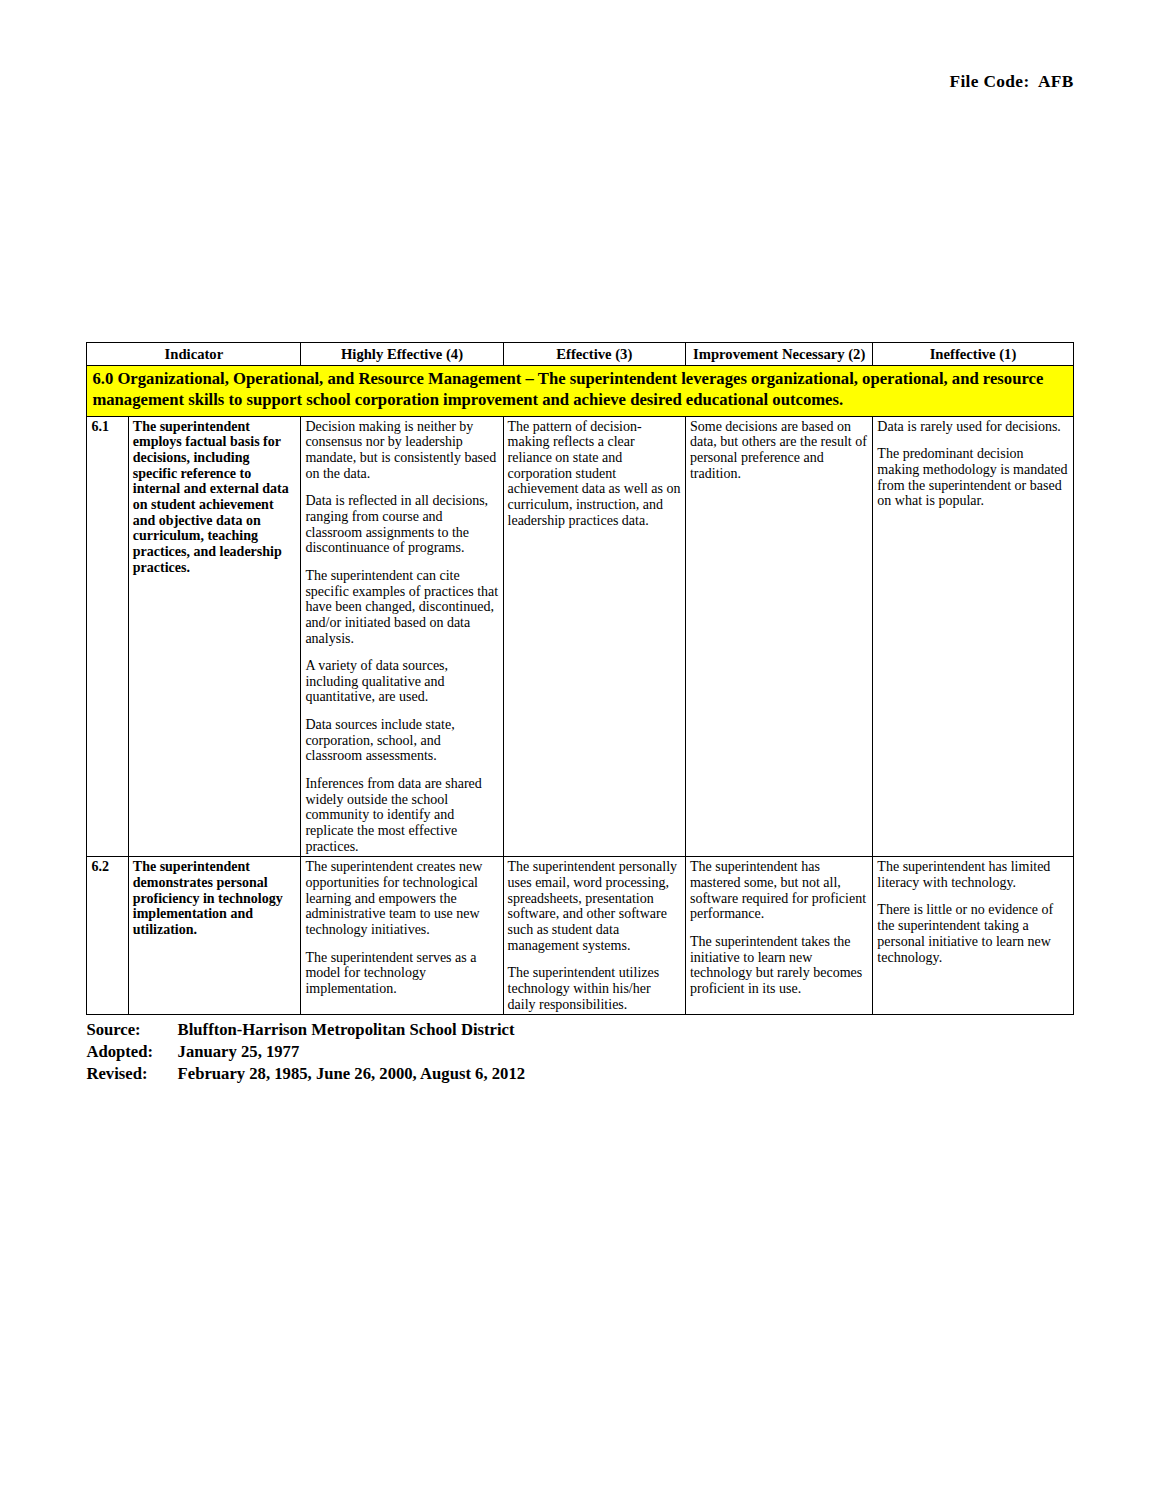File Code: AFB
| Indicator | Highly Effective (4) | Effective (3) | Improvement Necessary (2) | Ineffective (1) |
| --- | --- | --- | --- | --- |
| 6.0 Organizational, Operational, and Resource Management – The superintendent leverages organizational, operational, and resource management skills to support school corporation improvement and achieve desired educational outcomes. |
| 6.1 | The superintendent employs factual basis for decisions, including specific reference to internal and external data on student achievement and objective data on curriculum, teaching practices, and leadership practices. | Decision making is neither by consensus nor by leadership mandate, but is consistently based on the data. Data is reflected in all decisions, ranging from course and classroom assignments to the discontinuance of programs. The superintendent can cite specific examples of practices that have been changed, discontinued, and/or initiated based on data analysis. A variety of data sources, including qualitative and quantitative, are used. Data sources include state, corporation, school, and classroom assessments. Inferences from data are shared widely outside the school community to identify and replicate the most effective practices. | The pattern of decision-making reflects a clear reliance on state and corporation student achievement data as well as on curriculum, instruction, and leadership practices data. | Some decisions are based on data, but others are the result of personal preference and tradition. | Data is rarely used for decisions. The predominant decision making methodology is mandated from the superintendent or based on what is popular. |
| 6.2 | The superintendent demonstrates personal proficiency in technology implementation and utilization. | The superintendent creates new opportunities for technological learning and empowers the administrative team to use new technology initiatives. The superintendent serves as a model for technology implementation. | The superintendent personally uses email, word processing, spreadsheets, presentation software, and other software such as student data management systems. The superintendent utilizes technology within his/her daily responsibilities. | The superintendent has mastered some, but not all, software required for proficient performance. The superintendent takes the initiative to learn new technology but rarely becomes proficient in its use. | The superintendent has limited literacy with technology. There is little or no evidence of the superintendent taking a personal initiative to learn new technology. |
Source: Bluffton-Harrison Metropolitan School District
Adopted: January 25, 1977
Revised: February 28, 1985, June 26, 2000, August 6, 2012